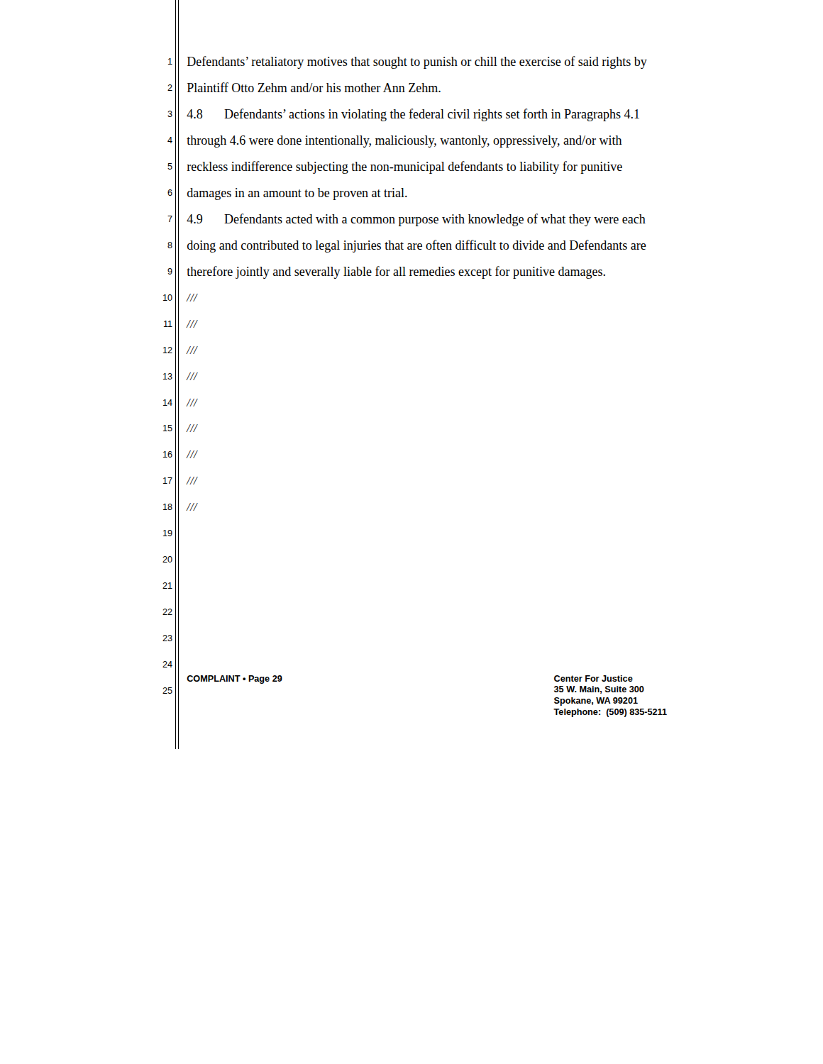1
2
3
4
5
6
7
8
9
10
11
12
13
14
15
16
17
18
19
20
21
22
23
24
25
Defendants’ retaliatory motives that sought to punish or chill the exercise of said rights by Plaintiff Otto Zehm and/or his mother Ann Zehm.
4.8 Defendants’ actions in violating the federal civil rights set forth in Paragraphs 4.1 through 4.6 were done intentionally, maliciously, wantonly, oppressively, and/or with reckless indifference subjecting the non-municipal defendants to liability for punitive damages in an amount to be proven at trial.
4.9 Defendants acted with a common purpose with knowledge of what they were each doing and contributed to legal injuries that are often difficult to divide and Defendants are therefore jointly and severally liable for all remedies except for punitive damages.
///
///
///
///
///
///
///
///
///
COMPLAINT • Page 29
Center For Justice
35 W. Main, Suite 300
Spokane, WA 99201
Telephone: (509) 835-5211